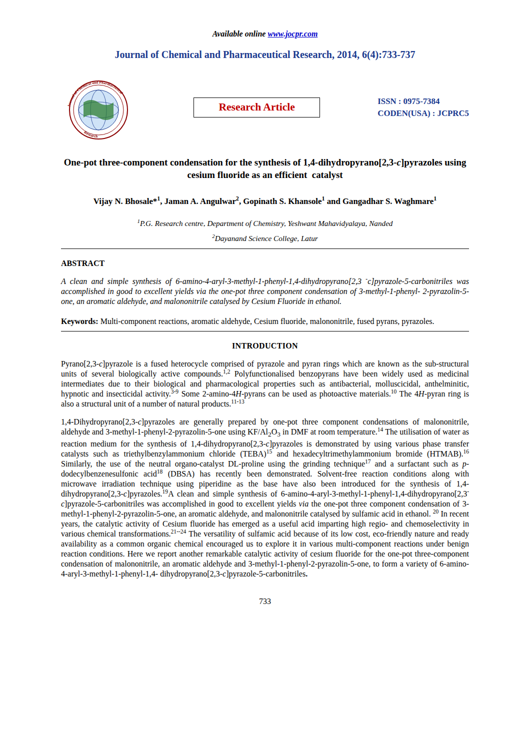Available online www.jocpr.com
Journal of Chemical and Pharmaceutical Research, 2014, 6(4):733-737
Journal of Chemical and Pharmaceutical Research
Research Article
ISSN : 0975-7384
CODEN(USA) : JCPRC5
One-pot three-component condensation for the synthesis of 1,4-dihydropyrano[2,3-c]pyrazoles using cesium fluoride as an efficient catalyst
Vijay N. Bhosale*1, Jaman A. Angulwar2, Gopinath S. Khansole1 and Gangadhar S. Waghmare1
1P.G. Research centre, Department of Chemistry, Yeshwant Mahavidyalaya, Nanded
2Dayanand Science College, Latur
ABSTRACT
A clean and simple synthesis of 6-amino-4-aryl-3-methyl-1-phenyl-1,4-dihydropyrano[2,3 -c]pyrazole-5-carbonitriles was accomplished in good to excellent yields via the one-pot three component condensation of 3-methyl-1-phenyl- 2-pyrazolin-5-one, an aromatic aldehyde, and malononitrile catalysed by Cesium Fluoride in ethanol.
Keywords: Multi-component reactions, aromatic aldehyde, Cesium fluoride, malononitrile, fused pyrans, pyrazoles.
INTRODUCTION
Pyrano[2,3-c]pyrazole is a fused heterocycle comprised of pyrazole and pyran rings which are known as the sub-structural units of several biologically active compounds.1,2 Polyfunctionalised benzopyrans have been widely used as medicinal intermediates due to their biological and pharmacological properties such as antibacterial, molluscicidal, anthelminitic, hypnotic and insecticidal activity.3-9 Some 2-amino-4H-pyrans can be used as photoactive materials.10 The 4H-pyran ring is also a structural unit of a number of natural products.11-13
1,4-Dihydropyrano[2,3-c]pyrazoles are generally prepared by one-pot three component condensations of malononitrile, aldehyde and 3-methyl-1-phenyl-2-pyrazolin-5-one using KF/Al2O3 in DMF at room temperature.14 The utilisation of water as reaction medium for the synthesis of 1,4-dihydropyrano[2,3-c]pyrazoles is demonstrated by using various phase transfer catalysts such as triethylbenzylammonium chloride (TEBA)15 and hexadecyltrimethylammonium bromide (HTMAB).16 Similarly, the use of the neutral organo-catalyst DL-proline using the grinding technique17 and a surfactant such as p-dodecylbenzenesulfonic acid18 (DBSA) has recently been demonstrated. Solvent-free reaction conditions along with microwave irradiation technique using piperidine as the base have also been introduced for the synthesis of 1,4- dihydropyrano[2,3-c]pyrazoles.19A clean and simple synthesis of 6-amino-4-aryl-3-methyl-1-phenyl-1,4-dihydropyrano[2,3-c]pyrazole-5-carbonitriles was accomplished in good to excellent yields via the one-pot three component condensation of 3-methyl-1-phenyl-2-pyrazolin-5-one, an aromatic aldehyde, and malononitrile catalysed by sulfamic acid in ethanol. 20 In recent years, the catalytic activity of Cesium fluoride has emerged as a useful acid imparting high regio- and chemoselectivity in various chemical transformations.21--24 The versatility of sulfamic acid because of its low cost, eco-friendly nature and ready availability as a common organic chemical encouraged us to explore it in various multi-component reactions under benign reaction conditions. Here we report another remarkable catalytic activity of cesium fluoride for the one-pot three-component condensation of malononitrile, an aromatic aldehyde and 3-methyl-1-phenyl-2-pyrazolin-5-one, to form a variety of 6-amino-4-aryl-3-methyl-1-phenyl-1,4- dihydropyrano[2,3-c]pyrazole-5-carbonitriles.
733